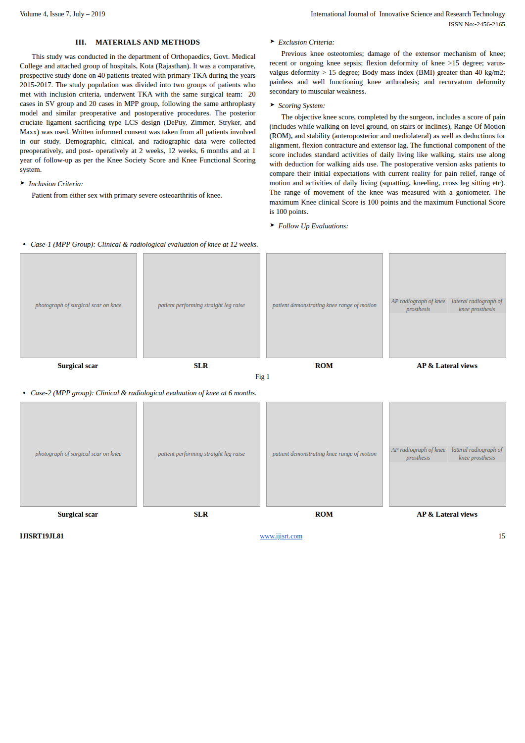Volume 4, Issue 7, July – 2019
International Journal of Innovative Science and Research Technology
ISSN No:-2456-2165
III. MATERIALS AND METHODS
This study was conducted in the department of Orthopaedics, Govt. Medical College and attached group of hospitals, Kota (Rajasthan). It was a comparative, prospective study done on 40 patients treated with primary TKA during the years 2015-2017. The study population was divided into two groups of patients who met with inclusion criteria, underwent TKA with the same surgical team: 20 cases in SV group and 20 cases in MPP group, following the same arthroplasty model and similar preoperative and postoperative procedures. The posterior cruciate ligament sacrificing type LCS design (DePuy, Zimmer, Stryker, and Maxx) was used. Written informed consent was taken from all patients involved in our study. Demographic, clinical, and radiographic data were collected preoperatively, and post- operatively at 2 weeks, 12 weeks, 6 months and at 1 year of follow-up as per the Knee Society Score and Knee Functional Scoring system.
Inclusion Criteria:
Patient from either sex with primary severe osteoarthritis of knee.
Exclusion Criteria:
Previous knee osteotomies; damage of the extensor mechanism of knee; recent or ongoing knee sepsis; flexion deformity of knee >15 degree; varus-valgus deformity > 15 degree; Body mass index (BMI) greater than 40 kg/m2; painless and well functioning knee arthrodesis; and recurvatum deformity secondary to muscular weakness.
Scoring System:
The objective knee score, completed by the surgeon, includes a score of pain (includes while walking on level ground, on stairs or inclines), Range Of Motion (ROM), and stability (anteroposterior and mediolateral) as well as deductions for alignment, flexion contracture and extensor lag. The functional component of the score includes standard activities of daily living like walking, stairs use along with deduction for walking aids use. The postoperative version asks patients to compare their initial expectations with current reality for pain relief, range of motion and activities of daily living (squatting, kneeling, cross leg sitting etc). The range of movement of the knee was measured with a goniometer. The maximum Knee clinical Score is 100 points and the maximum Functional Score is 100 points.
Follow Up Evaluations:
Case-1 (MPP Group): Clinical & radiological evaluation of knee at 12 weeks.
photograph of surgical scar on knee
Surgical scar
patient performing straight leg raise
SLR
patient demonstrating knee range of motion
ROM
AP radiograph of knee prosthesis
lateral radiograph of knee prosthesis
AP & Lateral views
Fig 1
Case-2 (MPP group): Clinical & radiological evaluation of knee at 6 months.
photograph of surgical scar on knee
Surgical scar
patient performing straight leg raise
SLR
patient demonstrating knee range of motion
ROM
AP radiograph of knee prosthesis
lateral radiograph of knee prosthesis
AP & Lateral views
IJISRT19JL81
www.ijisrt.com
15